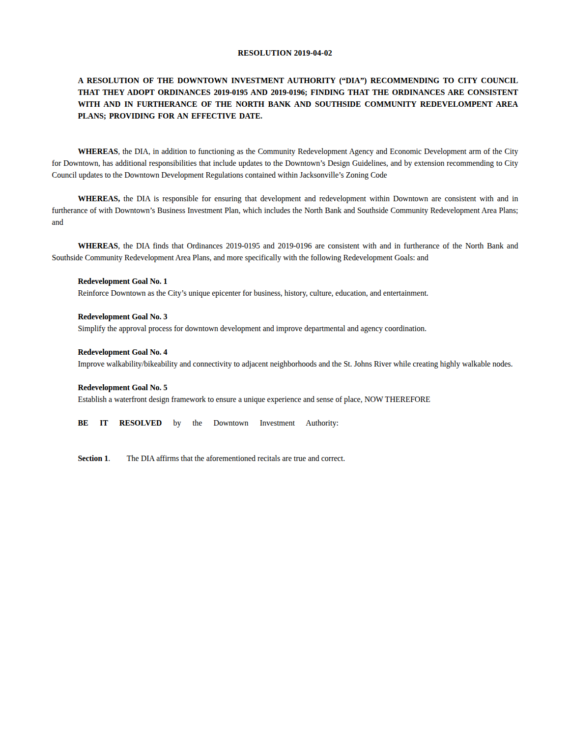RESOLUTION 2019-04-02
A RESOLUTION OF THE DOWNTOWN INVESTMENT AUTHORITY (“DIA”) RECOMMENDING TO CITY COUNCIL THAT THEY ADOPT ORDINANCES 2019-0195 AND 2019-0196; FINDING THAT THE ORDINANCES ARE CONSISTENT WITH AND IN FURTHERANCE OF THE NORTH BANK AND SOUTHSIDE COMMUNITY REDEVELOMPENT AREA PLANS; PROVIDING FOR AN EFFECTIVE DATE.
WHEREAS, the DIA, in addition to functioning as the Community Redevelopment Agency and Economic Development arm of the City for Downtown, has additional responsibilities that include updates to the Downtown’s Design Guidelines, and by extension recommending to City Council updates to the Downtown Development Regulations contained within Jacksonville’s Zoning Code
WHEREAS, the DIA is responsible for ensuring that development and redevelopment within Downtown are consistent with and in furtherance of with Downtown’s Business Investment Plan, which includes the North Bank and Southside Community Redevelopment Area Plans; and
WHEREAS, the DIA finds that Ordinances 2019-0195 and 2019-0196 are consistent with and in furtherance of the North Bank and Southside Community Redevelopment Area Plans, and more specifically with the following Redevelopment Goals: and
Redevelopment Goal No. 1
Reinforce Downtown as the City’s unique epicenter for business, history, culture, education, and entertainment.
Redevelopment Goal No. 3
Simplify the approval process for downtown development and improve departmental and agency coordination.
Redevelopment Goal No. 4
Improve walkability/bikeability and connectivity to adjacent neighborhoods and the St. Johns River while creating highly walkable nodes.
Redevelopment Goal No. 5
Establish a waterfront design framework to ensure a unique experience and sense of place, NOW THEREFORE
BE IT RESOLVED by the Downtown Investment Authority:
Section 1.The DIA affirms that the aforementioned recitals are true and correct.